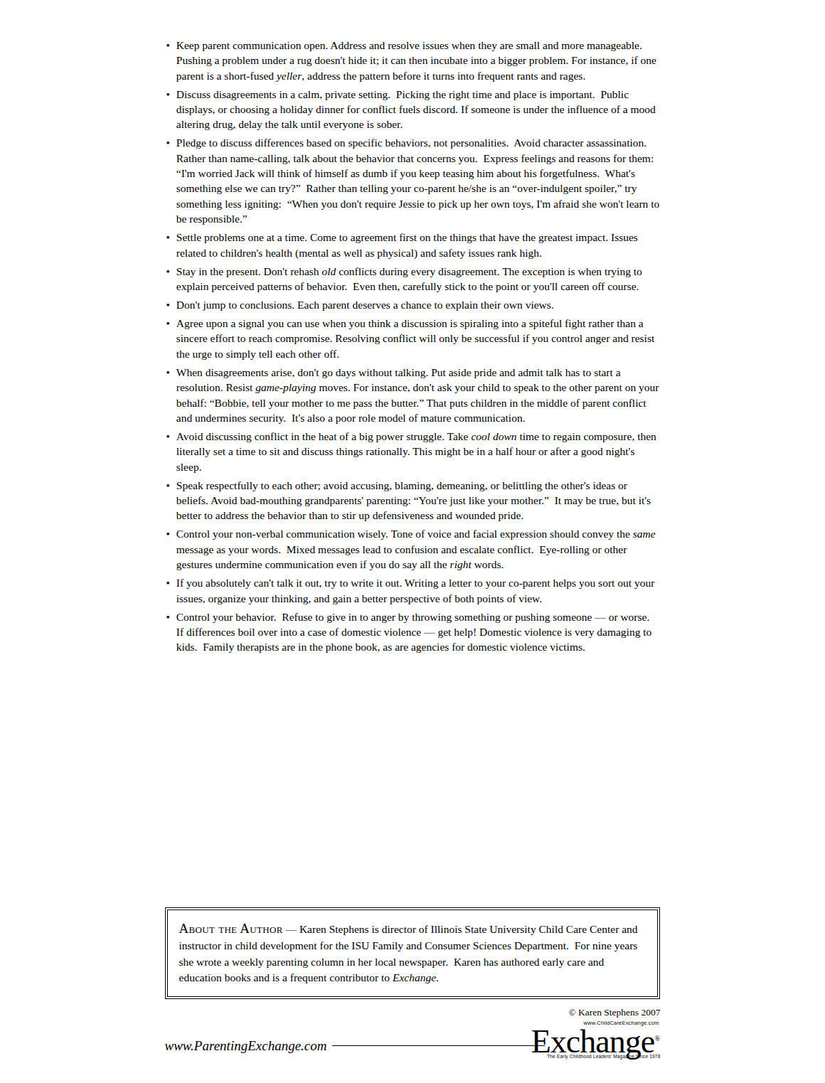Keep parent communication open. Address and resolve issues when they are small and more manageable. Pushing a problem under a rug doesn't hide it; it can then incubate into a bigger problem. For instance, if one parent is a short-fused yeller, address the pattern before it turns into frequent rants and rages.
Discuss disagreements in a calm, private setting. Picking the right time and place is important. Public displays, or choosing a holiday dinner for conflict fuels discord. If someone is under the influence of a mood altering drug, delay the talk until everyone is sober.
Pledge to discuss differences based on specific behaviors, not personalities. Avoid character assassination. Rather than name-calling, talk about the behavior that concerns you. Express feelings and reasons for them: “I'm worried Jack will think of himself as dumb if you keep teasing him about his forgetfulness. What's something else we can try?” Rather than telling your co-parent he/she is an “over-indulgent spoiler,” try something less igniting: “When you don't require Jessie to pick up her own toys, I'm afraid she won't learn to be responsible.”
Settle problems one at a time. Come to agreement first on the things that have the greatest impact. Issues related to children's health (mental as well as physical) and safety issues rank high.
Stay in the present. Don't rehash old conflicts during every disagreement. The exception is when trying to explain perceived patterns of behavior. Even then, carefully stick to the point or you'll careen off course.
Don't jump to conclusions. Each parent deserves a chance to explain their own views.
Agree upon a signal you can use when you think a discussion is spiraling into a spiteful fight rather than a sincere effort to reach compromise. Resolving conflict will only be successful if you control anger and resist the urge to simply tell each other off.
When disagreements arise, don't go days without talking. Put aside pride and admit talk has to start a resolution. Resist game-playing moves. For instance, don't ask your child to speak to the other parent on your behalf: “Bobbie, tell your mother to me pass the butter.” That puts children in the middle of parent conflict and undermines security. It's also a poor role model of mature communication.
Avoid discussing conflict in the heat of a big power struggle. Take cool down time to regain composure, then literally set a time to sit and discuss things rationally. This might be in a half hour or after a good night's sleep.
Speak respectfully to each other; avoid accusing, blaming, demeaning, or belittling the other's ideas or beliefs. Avoid bad-mouthing grandparents' parenting: “You're just like your mother.” It may be true, but it's better to address the behavior than to stir up defensiveness and wounded pride.
Control your non-verbal communication wisely. Tone of voice and facial expression should convey the same message as your words. Mixed messages lead to confusion and escalate conflict. Eye-rolling or other gestures undermine communication even if you do say all the right words.
If you absolutely can't talk it out, try to write it out. Writing a letter to your co-parent helps you sort out your issues, organize your thinking, and gain a better perspective of both points of view.
Control your behavior. Refuse to give in to anger by throwing something or pushing someone — or worse. If differences boil over into a case of domestic violence — get help! Domestic violence is very damaging to kids. Family therapists are in the phone book, as are agencies for domestic violence victims.
About the Author — Karen Stephens is director of Illinois State University Child Care Center and instructor in child development for the ISU Family and Consumer Sciences Department. For nine years she wrote a weekly parenting column in her local newspaper. Karen has authored early care and education books and is a frequent contributor to Exchange.
© Karen Stephens 2007
www.ParentingExchange.com
www.ChildCareExchange.com
Exchange®
The Early Childhood Leaders' Magazine Since 1978